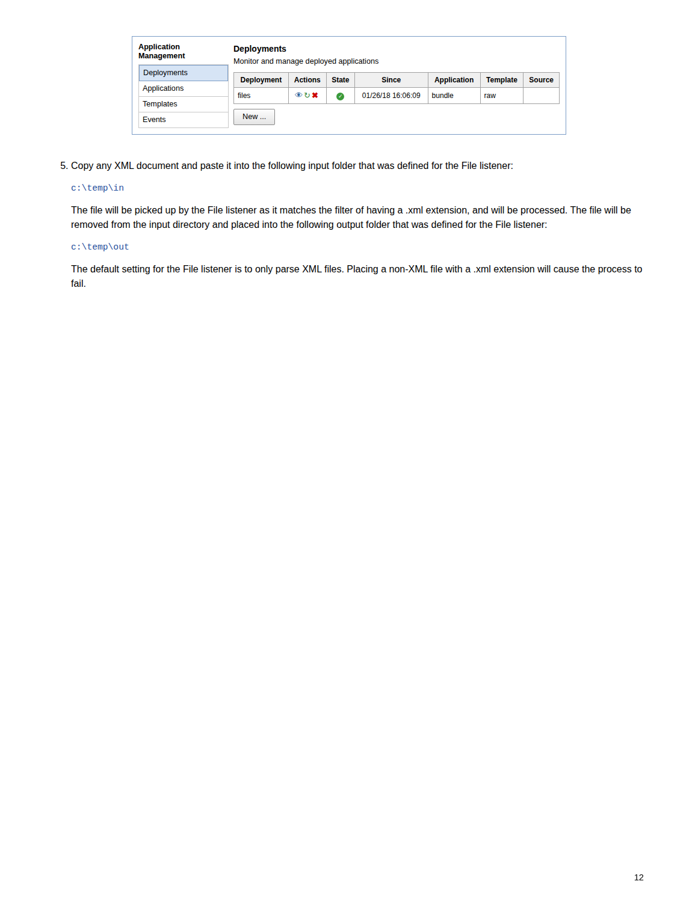Application
Management
Deployments
Applications
Templates
Events
Deployments
Monitor and manage deployed applications
| Deployment | Actions | State | Since | Application | Template | Source |
| --- | --- | --- | --- | --- | --- | --- |
| files | 👁 ↻ ✖ | ✓ | 01/26/18 16:06:09 | bundle | raw | |
New ...
Copy any XML document and paste it into the following input folder that was defined for the File listener:
c:\temp\in
The file will be picked up by the File listener as it matches the filter of having a .xml extension, and will be processed. The file will be removed from the input directory and placed into the following output folder that was defined for the File listener:
c:\temp\out
The default setting for the File listener is to only parse XML files. Placing a non-XML file with a .xml extension will cause the process to fail.
12